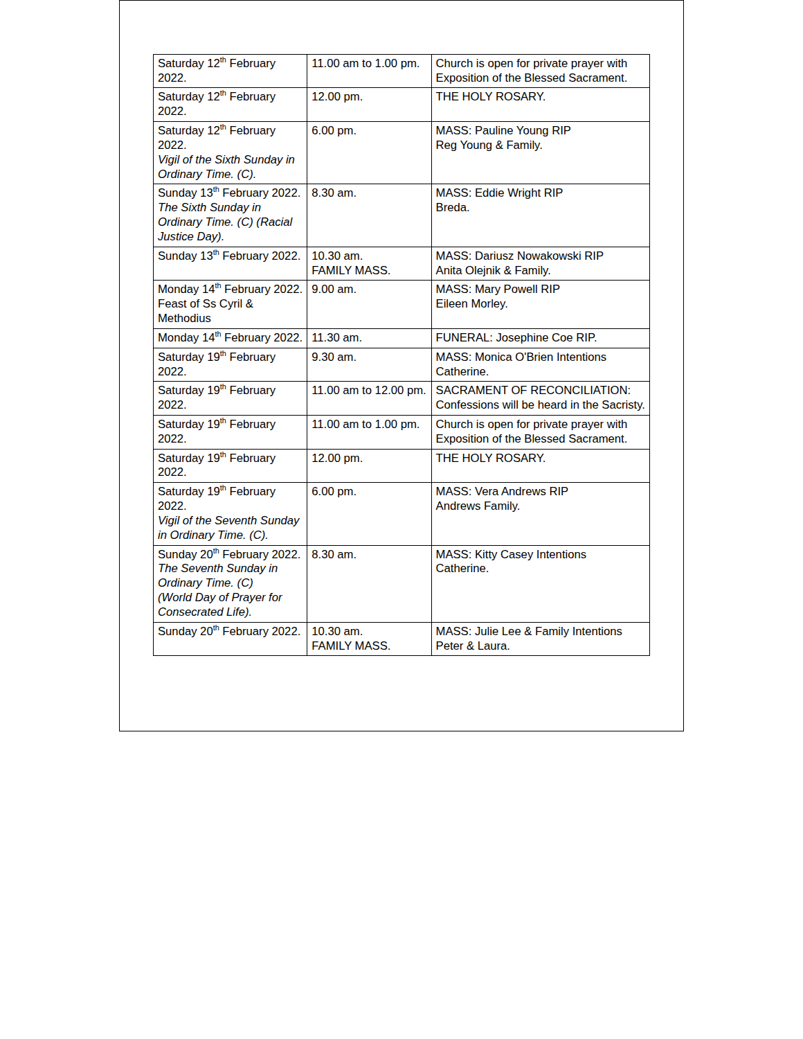| Saturday 12 th February 2022. | 11.00 am to 1.00 pm. | Church is open for private prayer with Exposition of the Blessed Sacrament. |
| Saturday 12 th February 2022. | 12.00 pm. | THE HOLY ROSARY. |
| Saturday 12 th February 2022. Vigil of the Sixth Sunday in Ordinary Time. (C). | 6.00 pm. | MASS: Pauline Young RIP Reg Young & Family. |
| Sunday 13 th February 2022. The Sixth Sunday in Ordinary Time. (C) (Racial Justice Day). | 8.30 am. | MASS: Eddie Wright RIP Breda. |
| Sunday 13 th February 2022. | 10.30 am. FAMILY MASS. | MASS: Dariusz Nowakowski RIP Anita Olejnik & Family. |
| Monday 14 th February 2022. Feast of Ss Cyril & Methodius | 9.00 am. | MASS: Mary Powell RIP Eileen Morley. |
| Monday 14 th February 2022. | 11.30 am. | FUNERAL: Josephine Coe RIP. |
| Saturday 19 th February 2022. | 9.30 am. | MASS: Monica O'Brien Intentions Catherine. |
| Saturday 19 th February 2022. | 11.00 am to 12.00 pm. | SACRAMENT OF RECONCILIATION: Confessions will be heard in the Sacristy. |
| Saturday 19 th February 2022. | 11.00 am to 1.00 pm. | Church is open for private prayer with Exposition of the Blessed Sacrament. |
| Saturday 19 th February 2022. | 12.00 pm. | THE HOLY ROSARY. |
| Saturday 19 th February 2022. Vigil of the Seventh Sunday in Ordinary Time. (C). | 6.00 pm. | MASS: Vera Andrews RIP Andrews Family. |
| Sunday 20 th February 2022. The Seventh Sunday in Ordinary Time. (C) (World Day of Prayer for Consecrated Life). | 8.30 am. | MASS: Kitty Casey Intentions Catherine. |
| Sunday 20 th February 2022. | 10.30 am. FAMILY MASS. | MASS: Julie Lee & Family Intentions Peter & Laura. |